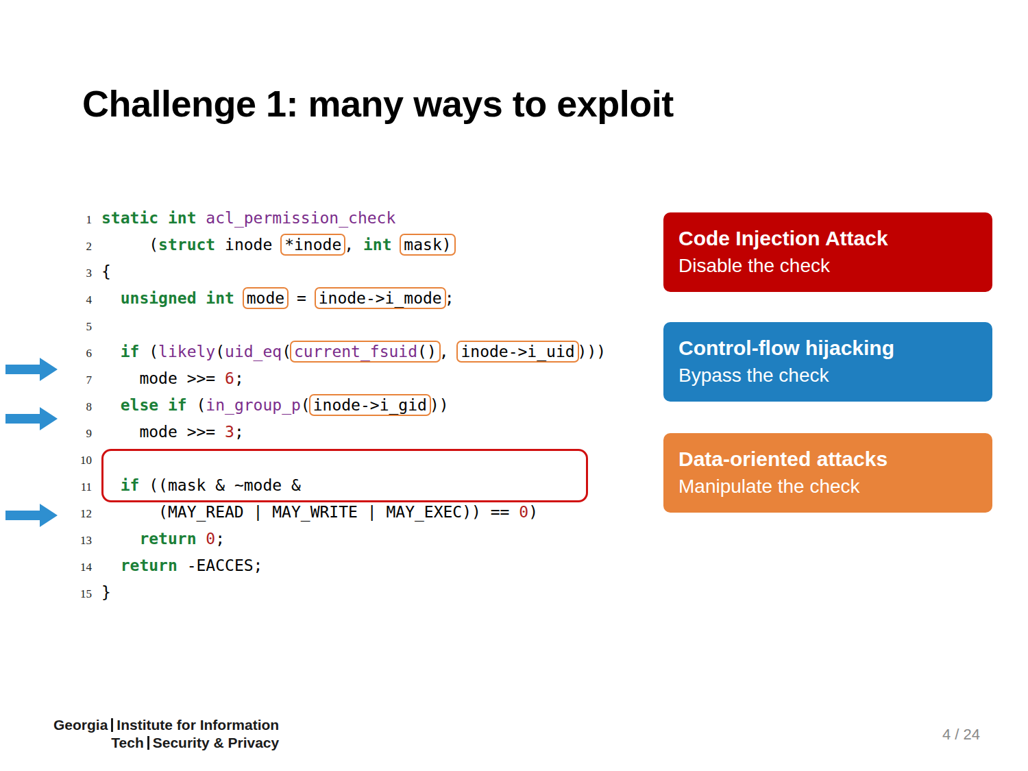Challenge 1: many ways to exploit
1 static int acl_permission_check 2 (struct inode *inode, int mask) 3{ 4 unsigned int mode = inode->i_mode; 5 6 if (likely(uid_eq(current_fsuid(), inode->i_uid))) 7 mode >>= 6; 8 else if (in_group_p(inode->i_gid)) 9 mode >>= 3; 10 11 if ((mask & ~mode & 12 (MAY_READ | MAY_WRITE | MAY_EXEC)) == 0) 13 return 0; 14 return -EACCES; 15}
Code Injection Attack
Disable the check
Control-flow hijacking
Bypass the check
Data-oriented attacks
Manipulate the check
Georgia Institute for Information
Tech Security & Privacy
4 / 24